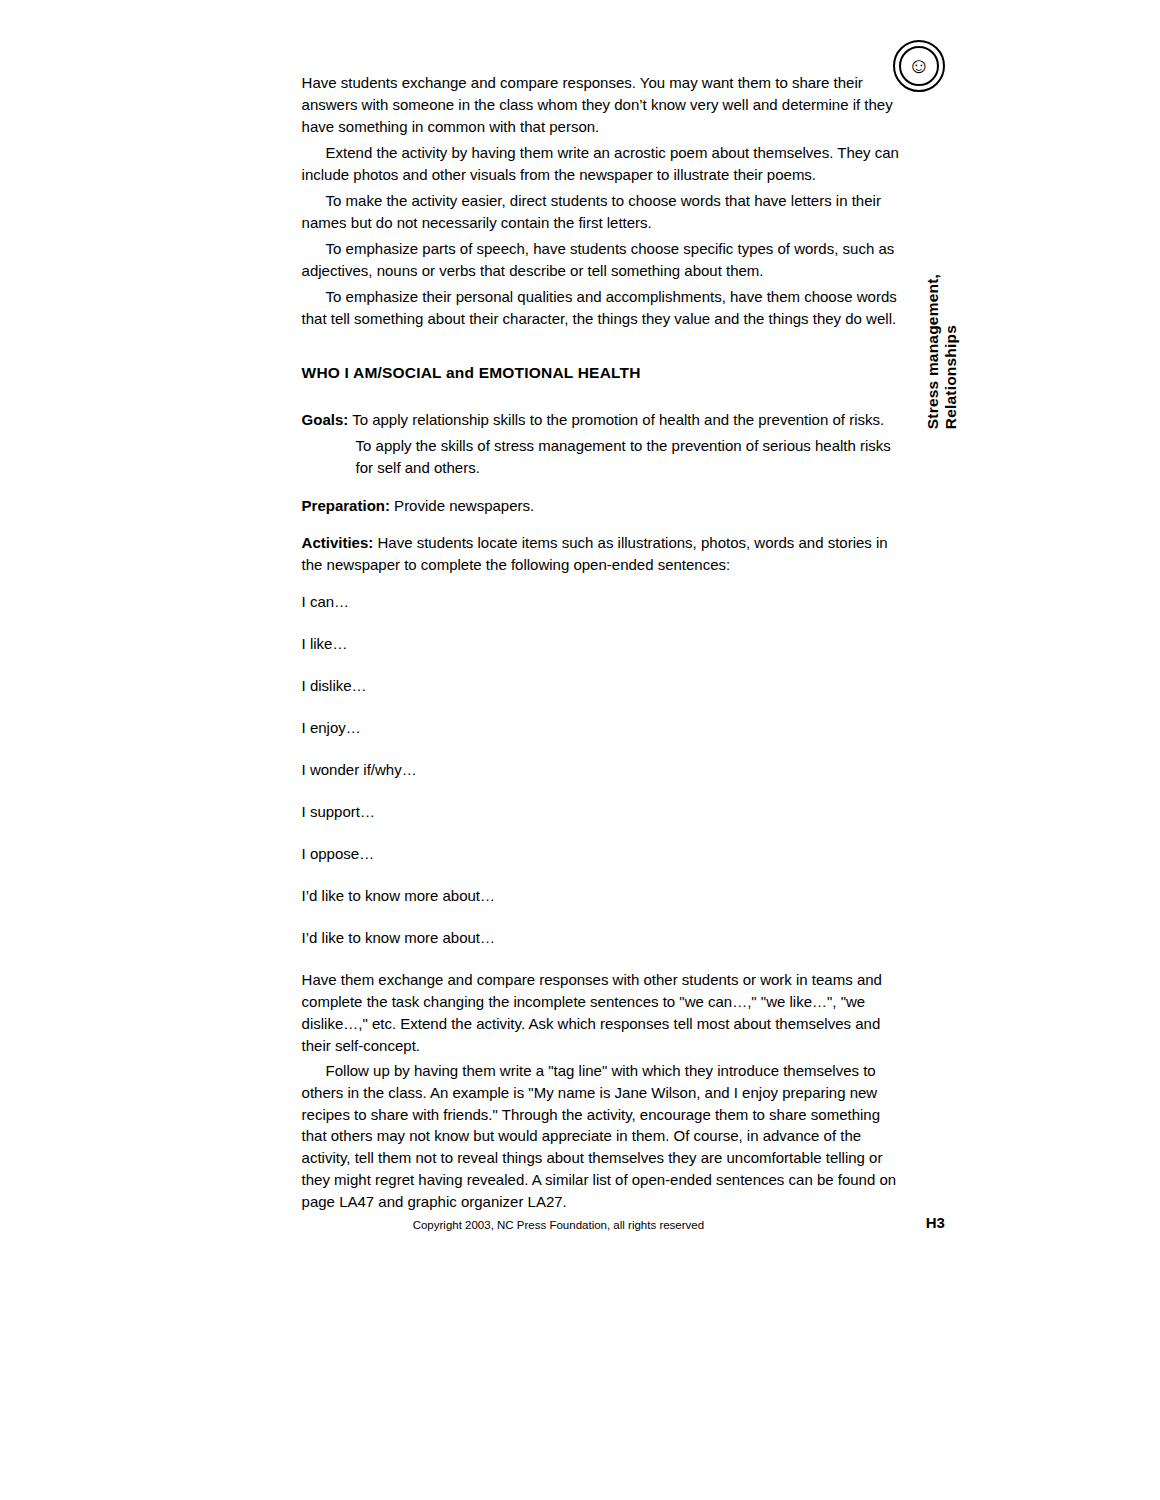☺
Stress management, Relationships
Have students exchange and compare responses. You may want them to share their answers with someone in the class whom they don’t know very well and determine if they have something in common with that person.
Extend the activity by having them write an acrostic poem about themselves. They can include photos and other visuals from the newspaper to illustrate their poems.
To make the activity easier, direct students to choose words that have letters in their names but do not necessarily contain the first letters.
To emphasize parts of speech, have students choose specific types of words, such as adjectives, nouns or verbs that describe or tell something about them.
To emphasize their personal qualities and accomplishments, have them choose words that tell something about their character, the things they value and the things they do well.
WHO I AM/SOCIAL and EMOTIONAL HEALTH
Goals: To apply relationship skills to the promotion of health and the prevention of risks.
To apply the skills of stress management to the prevention of serious health risks for self and others.
Preparation: Provide newspapers.
Activities: Have students locate items such as illustrations, photos, words and stories in the newspaper to complete the following open-ended sentences:
I can…
I like…
I dislike…
I enjoy…
I wonder if/why…
I support…
I oppose…
I’d like to know more about…
I’d like to know more about…
Have them exchange and compare responses with other students or work in teams and complete the task changing the incomplete sentences to "we can…," "we like…", "we dislike…," etc. Extend the activity. Ask which responses tell most about themselves and their self-concept.
Follow up by having them write a "tag line" with which they introduce themselves to others in the class. An example is "My name is Jane Wilson, and I enjoy preparing new recipes to share with friends." Through the activity, encourage them to share something that others may not know but would appreciate in them. Of course, in advance of the activity, tell them not to reveal things about themselves they are uncomfortable telling or they might regret having revealed. A similar list of open-ended sentences can be found on page LA47 and graphic organizer LA27.
Copyright 2003, NC Press Foundation, all rights reserved H3